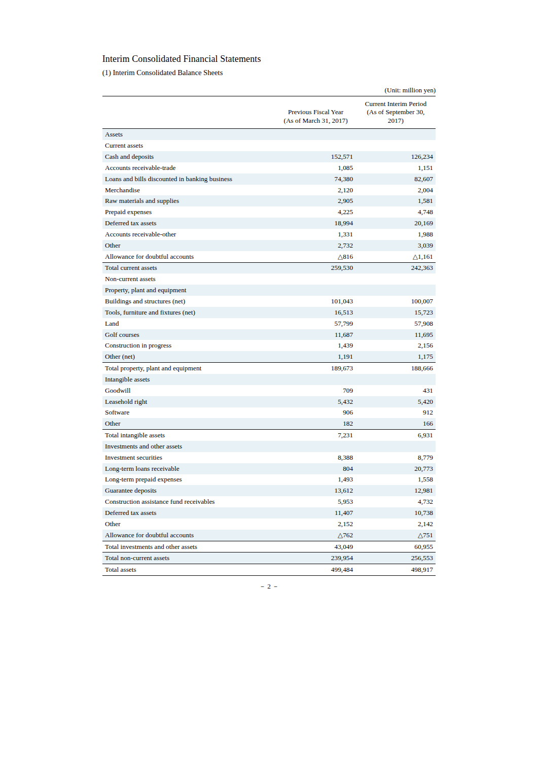Interim Consolidated Financial Statements
(1) Interim Consolidated Balance Sheets
(Unit: million yen)
| | Previous Fiscal Year (As of March 31, 2017) | Current Interim Period (As of September 30, 2017) |
| --- | --- | --- |
| Assets | | |
| Current assets | | |
| Cash and deposits | 152,571 | 126,234 |
| Accounts receivable-trade | 1,085 | 1,151 |
| Loans and bills discounted in banking business | 74,380 | 82,607 |
| Merchandise | 2,120 | 2,004 |
| Raw materials and supplies | 2,905 | 1,581 |
| Prepaid expenses | 4,225 | 4,748 |
| Deferred tax assets | 18,994 | 20,169 |
| Accounts receivable-other | 1,331 | 1,988 |
| Other | 2,732 | 3,039 |
| Allowance for doubtful accounts | △816 | △1,161 |
| Total current assets | 259,530 | 242,363 |
| Non-current assets | | |
| Property, plant and equipment | | |
| Buildings and structures (net) | 101,043 | 100,007 |
| Tools, furniture and fixtures (net) | 16,513 | 15,723 |
| Land | 57,799 | 57,908 |
| Golf courses | 11,687 | 11,695 |
| Construction in progress | 1,439 | 2,156 |
| Other (net) | 1,191 | 1,175 |
| Total property, plant and equipment | 189,673 | 188,666 |
| Intangible assets | | |
| Goodwill | 709 | 431 |
| Leasehold right | 5,432 | 5,420 |
| Software | 906 | 912 |
| Other | 182 | 166 |
| Total intangible assets | 7,231 | 6,931 |
| Investments and other assets | | |
| Investment securities | 8,388 | 8,779 |
| Long-term loans receivable | 804 | 20,773 |
| Long-term prepaid expenses | 1,493 | 1,558 |
| Guarantee deposits | 13,612 | 12,981 |
| Construction assistance fund receivables | 5,953 | 4,732 |
| Deferred tax assets | 11,407 | 10,738 |
| Other | 2,152 | 2,142 |
| Allowance for doubtful accounts | △762 | △751 |
| Total investments and other assets | 43,049 | 60,955 |
| Total non-current assets | 239,954 | 256,553 |
| Total assets | 499,484 | 498,917 |
－ 2 －